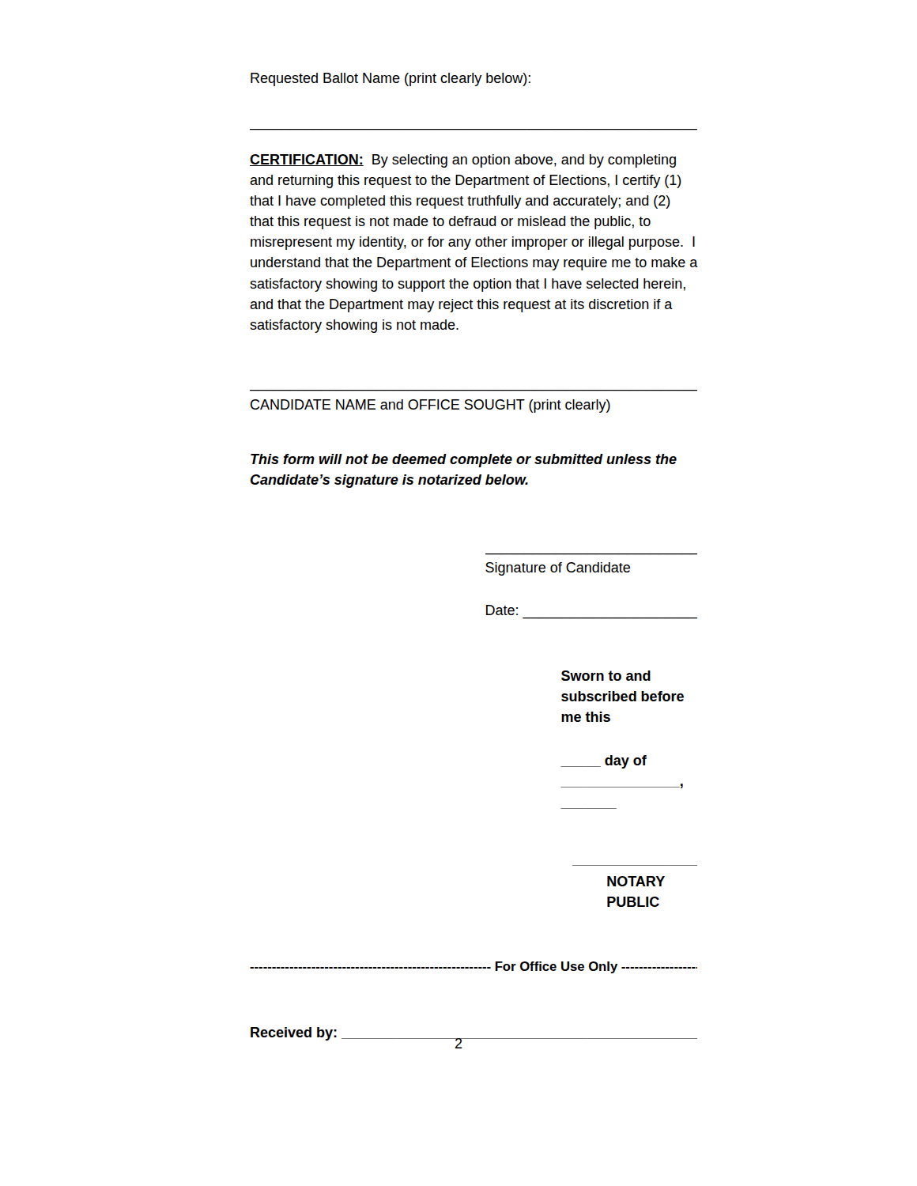Requested Ballot Name (print clearly below):
_______________________________________________________________________
CERTIFICATION: By selecting an option above, and by completing and returning this request to the Department of Elections, I certify (1) that I have completed this request truthfully and accurately; and (2) that this request is not made to defraud or mislead the public, to misrepresent my identity, or for any other improper or illegal purpose. I understand that the Department of Elections may require me to make a satisfactory showing to support the option that I have selected herein, and that the Department may reject this request at its discretion if a satisfactory showing is not made.
_________________________________________________________________________
CANDIDATE NAME and OFFICE SOUGHT (print clearly)
This form will not be deemed complete or submitted unless the Candidate’s signature is notarized below.
_______________________________________
Signature of Candidate
Date: ______________________
Sworn to and subscribed before me this
_____ day of _______________, _______
_____________________________________
NOTARY PUBLIC
------------------------------------------------------- For Office Use Only -----------------------------------------------------
Received by: ______________________________________________ Date: ____________
2